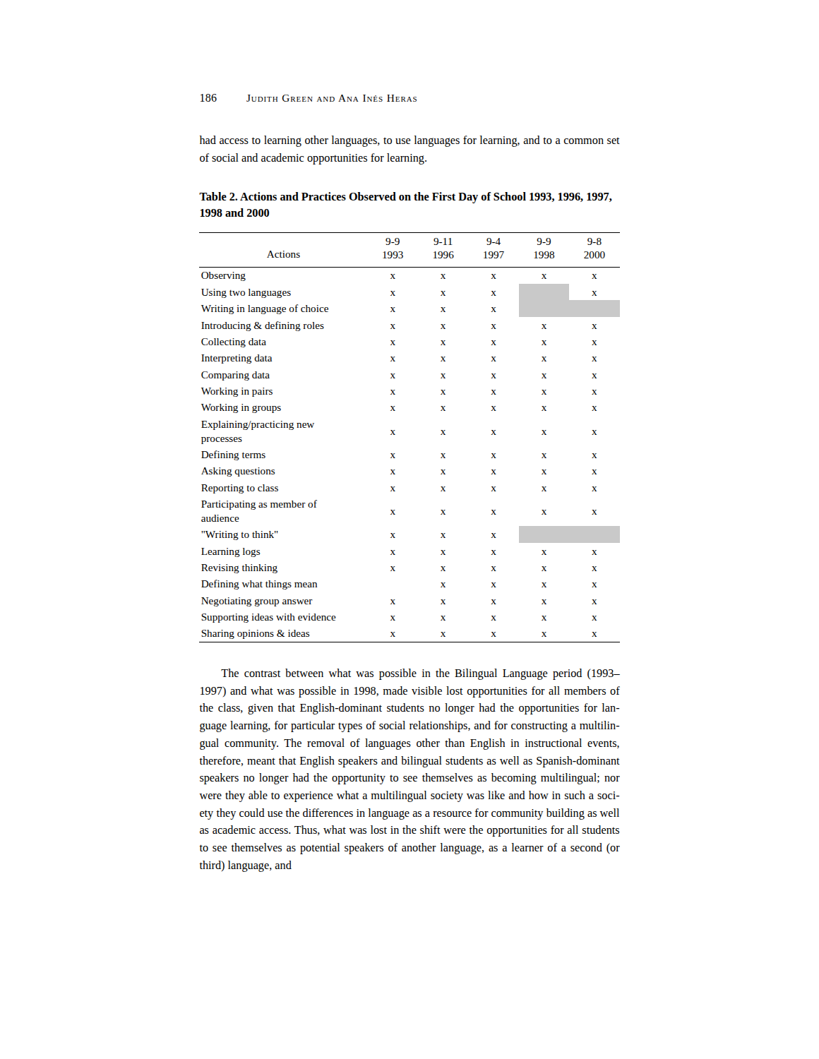186 Judith Green and Ana Inés Heras
had access to learning other languages, to use languages for learning, and to a common set of social and academic opportunities for learning.
Table 2. Actions and Practices Observed on the First Day of School 1993, 1996, 1997, 1998 and 2000
| Actions | 9-9 1993 | 9-11 1996 | 9-4 1997 | 9-9 1998 | 9-8 2000 |
| --- | --- | --- | --- | --- | --- |
| Observing | x | x | x | x | x |
| Using two languages | x | x | x | | x |
| Writing in language of choice | x | x | x | | |
| Introducing & defining roles | x | x | x | x | x |
| Collecting data | x | x | x | x | x |
| Interpreting data | x | x | x | x | x |
| Comparing data | x | x | x | x | x |
| Working in pairs | x | x | x | x | x |
| Working in groups | x | x | x | x | x |
| Explaining/practicing new processes | x | x | x | x | x |
| Defining terms | x | x | x | x | x |
| Asking questions | x | x | x | x | x |
| Reporting to class | x | x | x | x | x |
| Participating as member of audience | x | x | x | x | x |
| "Writing to think" | x | x | x | | |
| Learning logs | x | x | x | x | x |
| Revising thinking | x | x | x | x | x |
| Defining what things mean | | x | x | x | x |
| Negotiating group answer | x | x | x | x | x |
| Supporting ideas with evidence | x | x | x | x | x |
| Sharing opinions & ideas | x | x | x | x | x |
The contrast between what was possible in the Bilingual Language period (1993–1997) and what was possible in 1998, made visible lost opportunities for all members of the class, given that English-dominant students no longer had the opportunities for language learning, for particular types of social relationships, and for constructing a multilingual community. The removal of languages other than English in instructional events, therefore, meant that English speakers and bilingual students as well as Spanish-dominant speakers no longer had the opportunity to see themselves as becoming multilingual; nor were they able to experience what a multilingual society was like and how in such a society they could use the differences in language as a resource for community building as well as academic access. Thus, what was lost in the shift were the opportunities for all students to see themselves as potential speakers of another language, as a learner of a second (or third) language, and